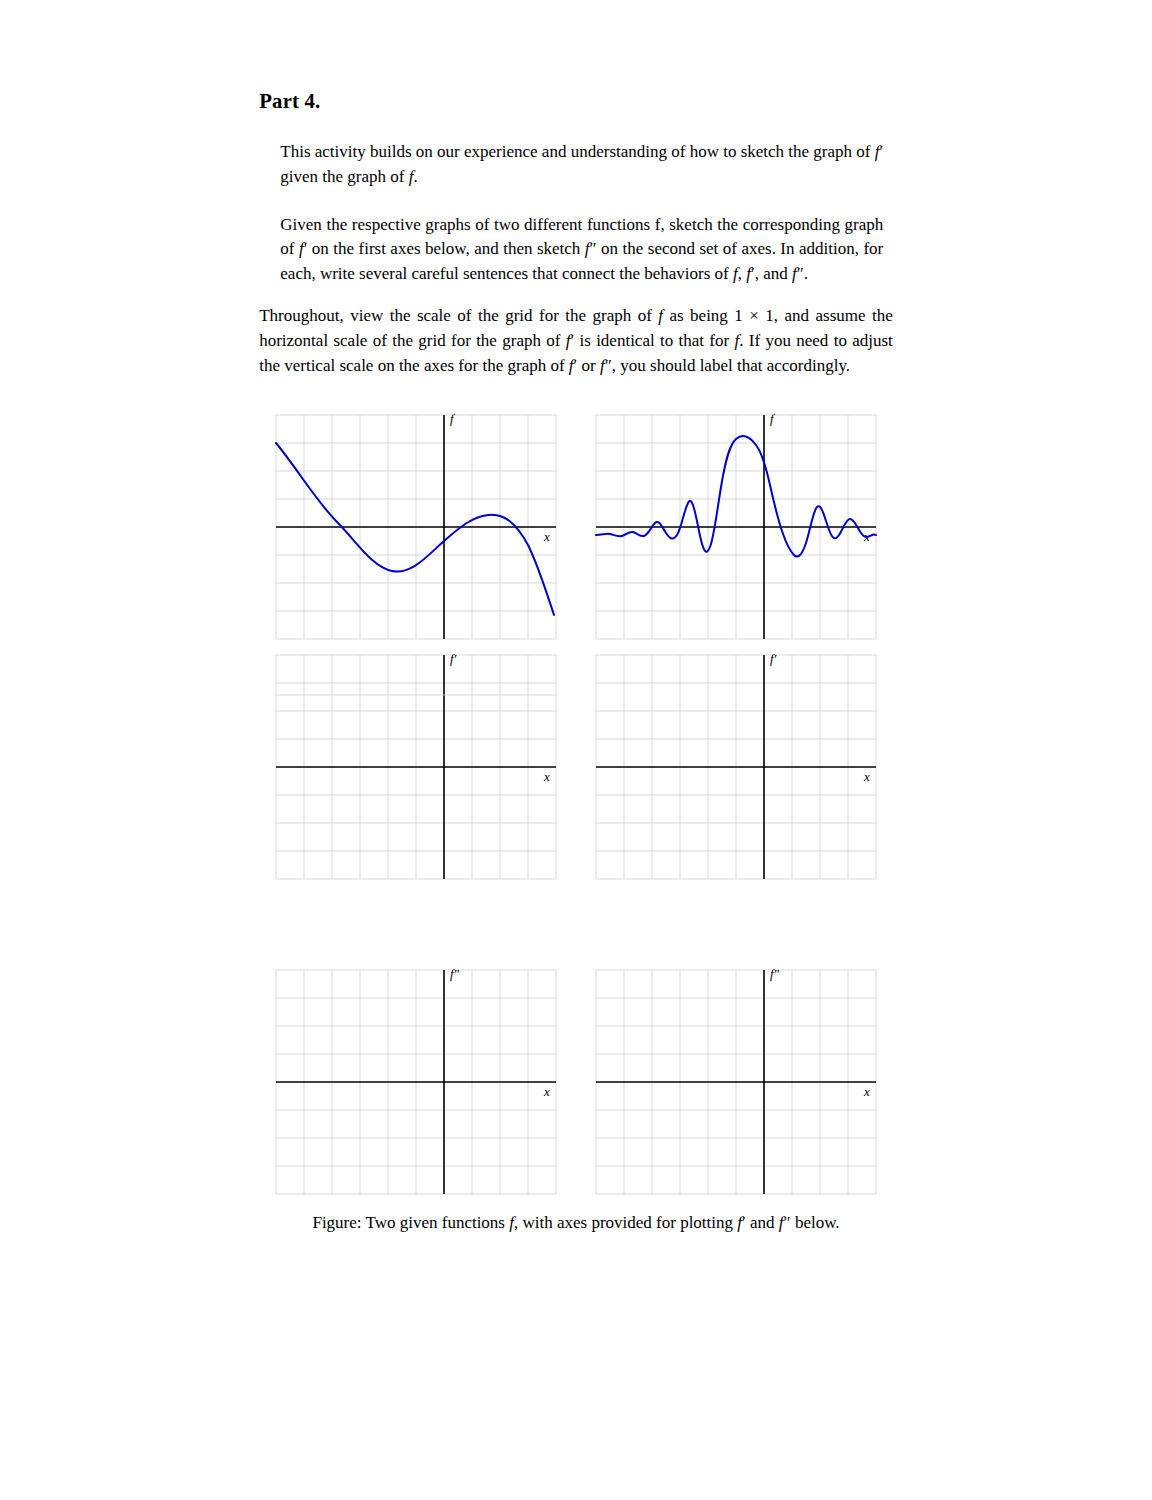Part 4.
This activity builds on our experience and understanding of how to sketch the graph of f′ given the graph of f.
Given the respective graphs of two different functions f, sketch the corresponding graph of f′ on the first axes below, and then sketch f″ on the second set of axes. In addition, for each, write several careful sentences that connect the behaviors of f, f′, and f″.
Throughout, view the scale of the grid for the graph of f as being 1 × 1, and assume the horizontal scale of the grid for the graph of f′ is identical to that for f. If you need to adjust the vertical scale on the axes for the graph of f′ or f″, you should label that accordingly.
f x f x f′ x f′ x f″ x f″ x
Figure: Two given functions f, with axes provided for plotting f′ and f″ below.